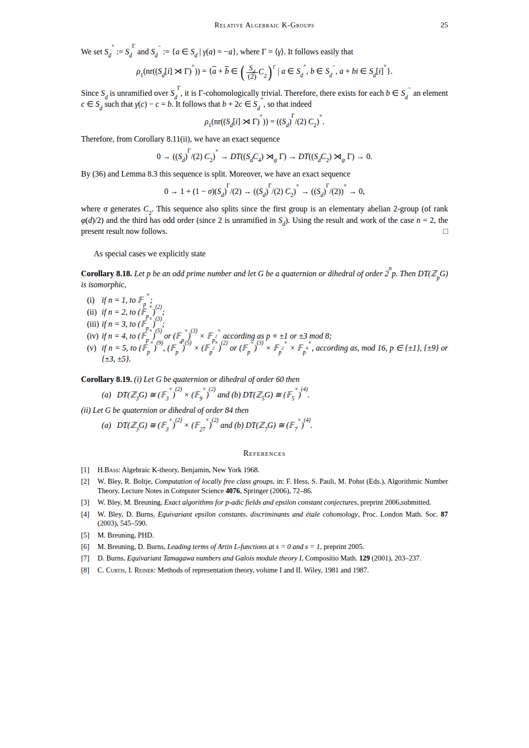Relative Algebraic K-Groups 25
We set Sd+ := SdΓ and Sd− := {a ∈ Sd | γ(a) = −a}, where Γ = ⟨γ⟩. It follows easily that
ρ1(nr((Sd[i] ⋊ Γ)×)) = {a + b ∈ (Sd(2) C2) Γ | a ∈ Sd+, b ∈ Sd−, a + bi ∈ Sd[i]×}.
Since Sd is unramified over SdΓ, it is Γ-cohomologically trivial. Therefore, there exists for each b ∈ Sd− an element c ∈ Sd such that γ(c) − c = b. It follows that b + 2c ∈ Sd+, so that indeed
ρ1(nr((Sd[i] ⋊ Γ)×)) = ((Sd)Γ/(2) C2)×.
Therefore, from Corollary 8.11(ii), we have an exact sequence
0 → ((Sd)Γ/(2) C2)× → DT((SdC4) ⋊ψ Γ) → DT((SdC2) ⋊ψ Γ) → 0.
By (36) and Lemma 8.3 this sequence is split. Moreover, we have an exact sequence
0 → 1 + (1 − σ)(Sd)Γ/(2) → ((Sd)Γ/(2) C2)× → ((Sd)Γ/(2))× → 0,
where σ generates C2. This sequence also splits since the first group is an elementary abelian 2-group (of rank φ(d)/2) and the third has odd order (since 2 is unramified in Sd). Using the result and work of the case n = 2, the present result now follows.□
As special cases we explicitly state
Corollary 8.18. Let p be an odd prime number and let G be a quaternion or dihedral of order 2np. Then DT(ℤpG) is isomorphic,
(i) if n = 1, to 𝔽p×;
(ii) if n = 2, to (𝔽p×)(2);
(iii) if n = 3, to (𝔽p×)(3);
(iv) if n = 4, to (𝔽p×)(5) or (𝔽p×)(3) × 𝔽p2× according as p ≡ ±1 or ±3 mod 8;
(v) if n = 5, to (𝔽p×)(9), (𝔽p×)(5) × (𝔽p2×)(2) or (𝔽p×)(3) × 𝔽p2× × 𝔽p4×, according as, mod 16, p ∈ {±1}, {±9} or {±3, ±5}.
Corollary 8.19. (i) Let G be quaternion or dihedral of order 60 then
(a) DT(ℤ3G) ≅ (𝔽3×)(2) × (𝔽9×)(2) and (b) DT(ℤ5G) ≅ (𝔽5×)(4).
(ii) Let G be quaternion or dihedral of order 84 then
(a) DT(ℤ3G) ≅ (𝔽3×)(2) × (𝔽27×)(2) and (b) DT(ℤ7G) ≅ (𝔽7×)(4).
References
[1] H.Bass: Algebraic K-theory, Benjamin, New York 1968.
[2] W. Bley, R. Boltje, Computation of locally free class groups, in: F. Hess, S. Pauli, M. Pohst (Eds.), Algorithmic Number Theory, Lecture Notes in Computer Science 4076, Springer (2006), 72–86.
[3] W. Bley, M. Breuning, Exact algorithms for p-adic fields and epsilon constant conjectures, preprint 2006,submitted.
[4] W. Bley, D. Burns, Equivariant epsilon constants, discriminants and étale cohomology, Proc. London Math. Soc. 87 (2003), 545–590.
[5] M. Breuning, PHD.
[6] M. Breuning, D. Burns, Leading terms of Artin L-functions at s = 0 and s = 1, preprint 2005.
[7] D. Burns, Equivariant Tamagawa numbers and Galois module theory I, Compositio Math. 129 (2001), 203–237.
[8] C. Curtis, I. Reiner: Methods of representation theory, volume I and II. Wiley, 1981 and 1987.